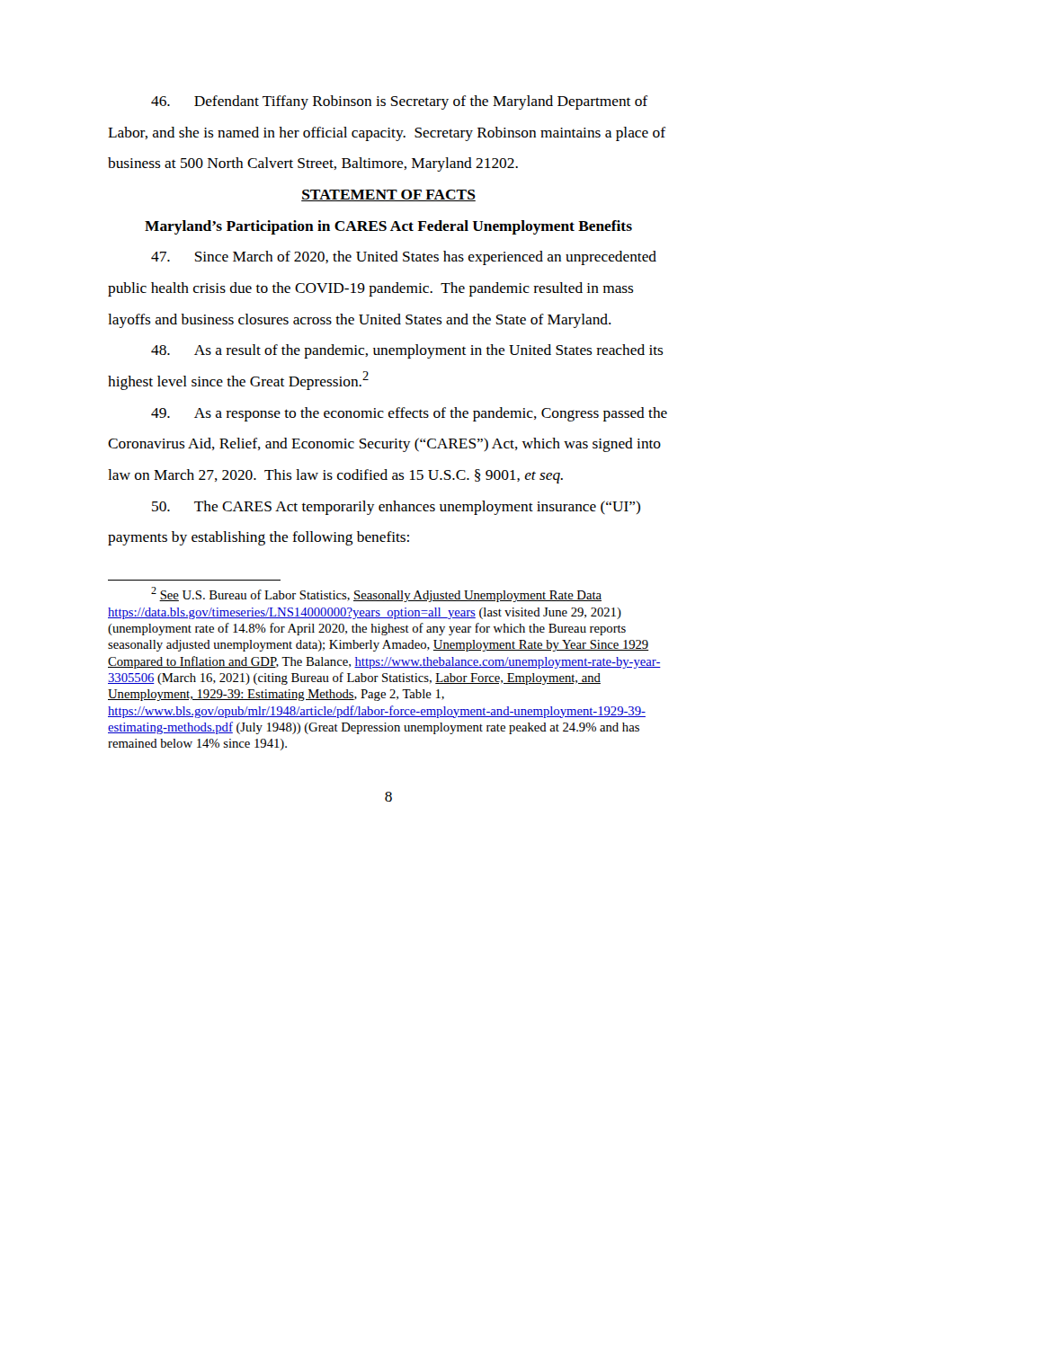46. Defendant Tiffany Robinson is Secretary of the Maryland Department of Labor, and she is named in her official capacity. Secretary Robinson maintains a place of business at 500 North Calvert Street, Baltimore, Maryland 21202.
STATEMENT OF FACTS
Maryland’s Participation in CARES Act Federal Unemployment Benefits
47. Since March of 2020, the United States has experienced an unprecedented public health crisis due to the COVID-19 pandemic. The pandemic resulted in mass layoffs and business closures across the United States and the State of Maryland.
48. As a result of the pandemic, unemployment in the United States reached its highest level since the Great Depression.2
49. As a response to the economic effects of the pandemic, Congress passed the Coronavirus Aid, Relief, and Economic Security (“CARES”) Act, which was signed into law on March 27, 2020. This law is codified as 15 U.S.C. § 9001, et seq.
50. The CARES Act temporarily enhances unemployment insurance (“UI”) payments by establishing the following benefits:
2 See U.S. Bureau of Labor Statistics, Seasonally Adjusted Unemployment Rate Data https://data.bls.gov/timeseries/LNS14000000?years_option=all_years (last visited June 29, 2021) (unemployment rate of 14.8% for April 2020, the highest of any year for which the Bureau reports seasonally adjusted unemployment data); Kimberly Amadeo, Unemployment Rate by Year Since 1929 Compared to Inflation and GDP, The Balance, https://www.thebalance.com/unemployment-rate-by-year-3305506 (March 16, 2021) (citing Bureau of Labor Statistics, Labor Force, Employment, and Unemployment, 1929-39: Estimating Methods, Page 2, Table 1, https://www.bls.gov/opub/mlr/1948/article/pdf/labor-force-employment-and-unemployment-1929-39-estimating-methods.pdf (July 1948)) (Great Depression unemployment rate peaked at 24.9% and has remained below 14% since 1941).
8